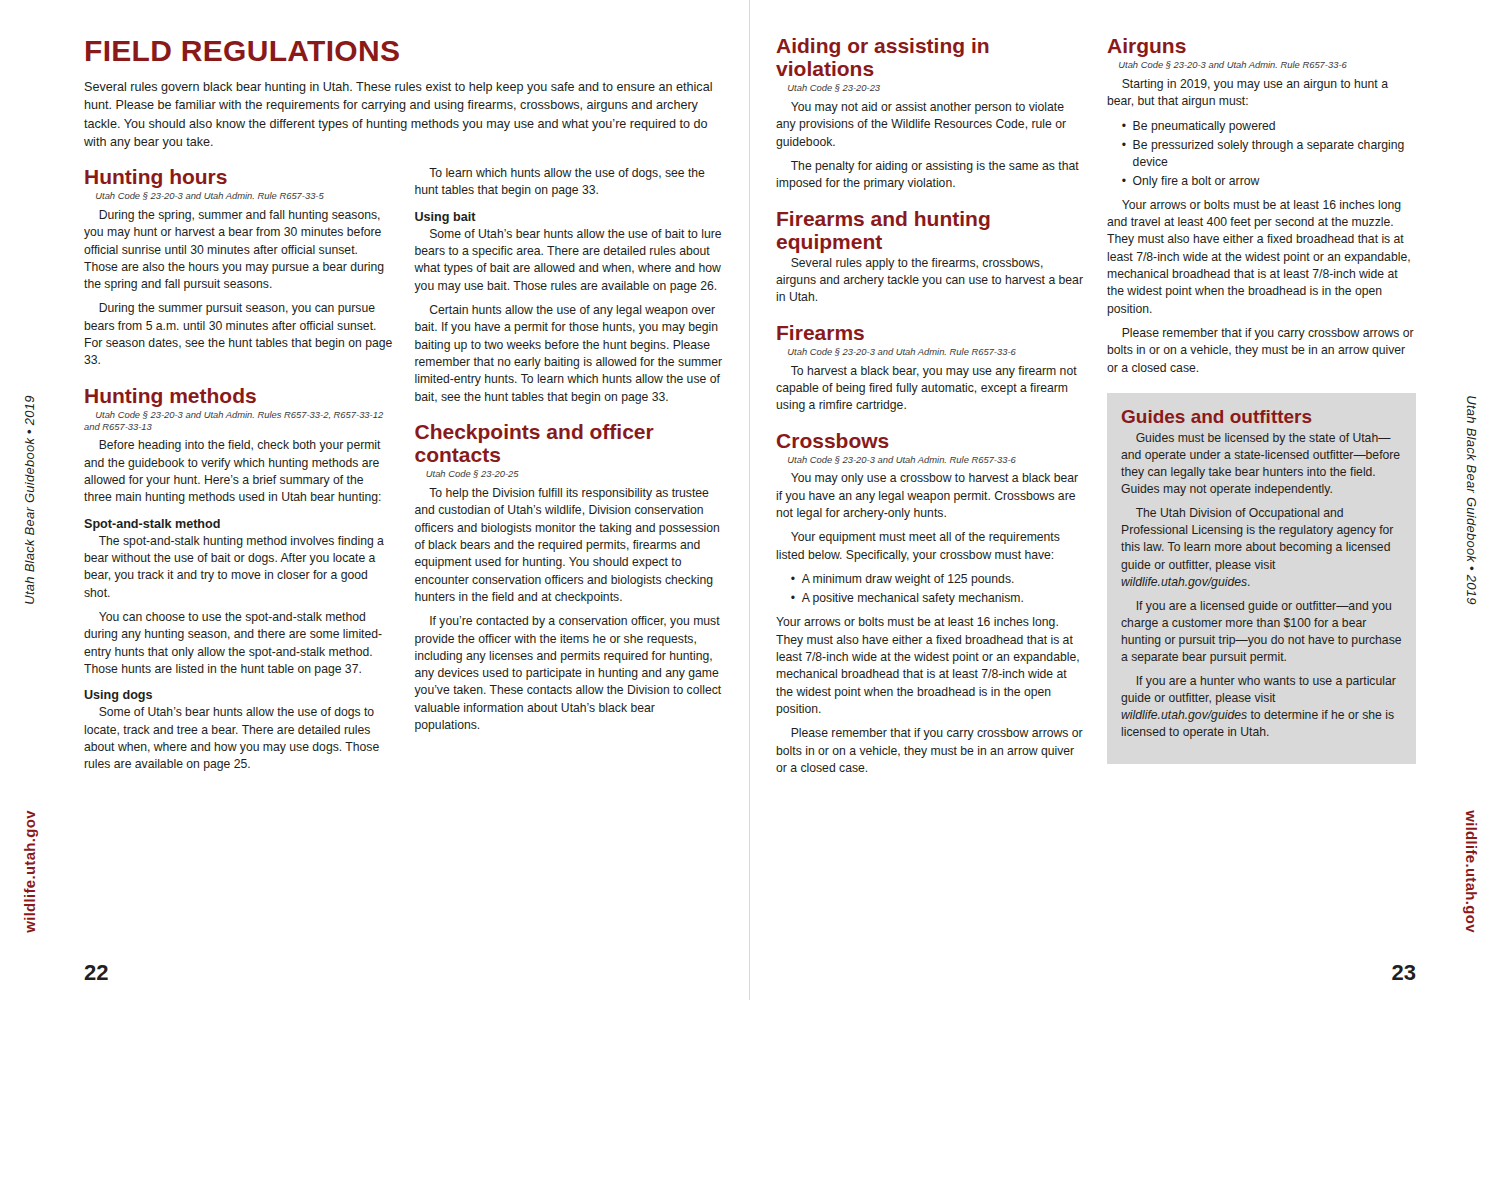Utah Black Bear Guidebook • 2019
wildlife.utah.gov
FIELD REGULATIONS
Several rules govern black bear hunting in Utah. These rules exist to help keep you safe and to ensure an ethical hunt. Please be familiar with the requirements for carrying and using firearms, crossbows, airguns and archery tackle. You should also know the different types of hunting methods you may use and what you’re required to do with any bear you take.
Hunting hours
Utah Code § 23-20-3 and Utah Admin. Rule R657-33-5
During the spring, summer and fall hunting seasons, you may hunt or harvest a bear from 30 minutes before official sunrise until 30 minutes after official sunset. Those are also the hours you may pursue a bear during the spring and fall pursuit seasons.
During the summer pursuit season, you can pursue bears from 5 a.m. until 30 minutes after official sunset. For season dates, see the hunt tables that begin on page 33.
Hunting methods
Utah Code § 23-20-3 and Utah Admin. Rules R657-33-2, R657-33-12 and R657-33-13
Before heading into the field, check both your permit and the guidebook to verify which hunting methods are allowed for your hunt. Here’s a brief summary of the three main hunting methods used in Utah bear hunting:
Spot-and-stalk method
The spot-and-stalk hunting method involves finding a bear without the use of bait or dogs. After you locate a bear, you track it and try to move in closer for a good shot.
You can choose to use the spot-and-stalk method during any hunting season, and there are some limited-entry hunts that only allow the spot-and-stalk method. Those hunts are listed in the hunt table on page 37.
Using dogs
Some of Utah’s bear hunts allow the use of dogs to locate, track and tree a bear. There are detailed rules about when, where and how you may use dogs. Those rules are available on page 25.
To learn which hunts allow the use of dogs, see the hunt tables that begin on page 33.
Using bait
Some of Utah’s bear hunts allow the use of bait to lure bears to a specific area. There are detailed rules about what types of bait are allowed and when, where and how you may use bait. Those rules are available on page 26.
Certain hunts allow the use of any legal weapon over bait. If you have a permit for those hunts, you may begin baiting up to two weeks before the hunt begins. Please remember that no early baiting is allowed for the summer limited-entry hunts. To learn which hunts allow the use of bait, see the hunt tables that begin on page 33.
Checkpoints and officer contacts
Utah Code § 23-20-25
To help the Division fulfill its responsibility as trustee and custodian of Utah’s wildlife, Division conservation officers and biologists monitor the taking and possession of black bears and the required permits, firearms and equipment used for hunting. You should expect to encounter conservation officers and biologists checking hunters in the field and at checkpoints.
If you’re contacted by a conservation officer, you must provide the officer with the items he or she requests, including any licenses and permits required for hunting, any devices used to participate in hunting and any game you’ve taken. These contacts allow the Division to collect valuable information about Utah’s black bear populations.
22
Aiding or assisting in violations
Utah Code § 23-20-23
You may not aid or assist another person to violate any provisions of the Wildlife Resources Code, rule or guidebook.
The penalty for aiding or assisting is the same as that imposed for the primary violation.
Firearms and hunting equipment
Several rules apply to the firearms, crossbows, airguns and archery tackle you can use to harvest a bear in Utah.
Firearms
Utah Code § 23-20-3 and Utah Admin. Rule R657-33-6
To harvest a black bear, you may use any firearm not capable of being fired fully automatic, except a firearm using a rimfire cartridge.
Crossbows
Utah Code § 23-20-3 and Utah Admin. Rule R657-33-6
You may only use a crossbow to harvest a black bear if you have an any legal weapon permit. Crossbows are not legal for archery-only hunts.
Your equipment must meet all of the requirements listed below. Specifically, your crossbow must have:
A minimum draw weight of 125 pounds.
A positive mechanical safety mechanism.
Your arrows or bolts must be at least 16 inches long. They must also have either a fixed broadhead that is at least 7/8-inch wide at the widest point or an expandable, mechanical broadhead that is at least 7/8-inch wide at the widest point when the broadhead is in the open position.
Please remember that if you carry crossbow arrows or bolts in or on a vehicle, they must be in an arrow quiver or a closed case.
Airguns
Utah Code § 23-20-3 and Utah Admin. Rule R657-33-6
Starting in 2019, you may use an airgun to hunt a bear, but that airgun must:
Be pneumatically powered
Be pressurized solely through a separate charging device
Only fire a bolt or arrow
Your arrows or bolts must be at least 16 inches long and travel at least 400 feet per second at the muzzle. They must also have either a fixed broadhead that is at least 7/8-inch wide at the widest point or an expandable, mechanical broadhead that is at least 7/8-inch wide at the widest point when the broadhead is in the open position.
Please remember that if you carry crossbow arrows or bolts in or on a vehicle, they must be in an arrow quiver or a closed case.
Guides and outfitters
Guides must be licensed by the state of Utah—and operate under a state-licensed outfitter—before they can legally take bear hunters into the field. Guides may not operate independently.
The Utah Division of Occupational and Professional Licensing is the regulatory agency for this law. To learn more about becoming a licensed guide or outfitter, please visit wildlife.utah.gov/guides.
If you are a licensed guide or outfitter—and you charge a customer more than $100 for a bear hunting or pursuit trip—you do not have to purchase a separate bear pursuit permit.
If you are a hunter who wants to use a particular guide or outfitter, please visit wildlife.utah.gov/guides to determine if he or she is licensed to operate in Utah.
23
Utah Black Bear Guidebook • 2019
wildlife.utah.gov